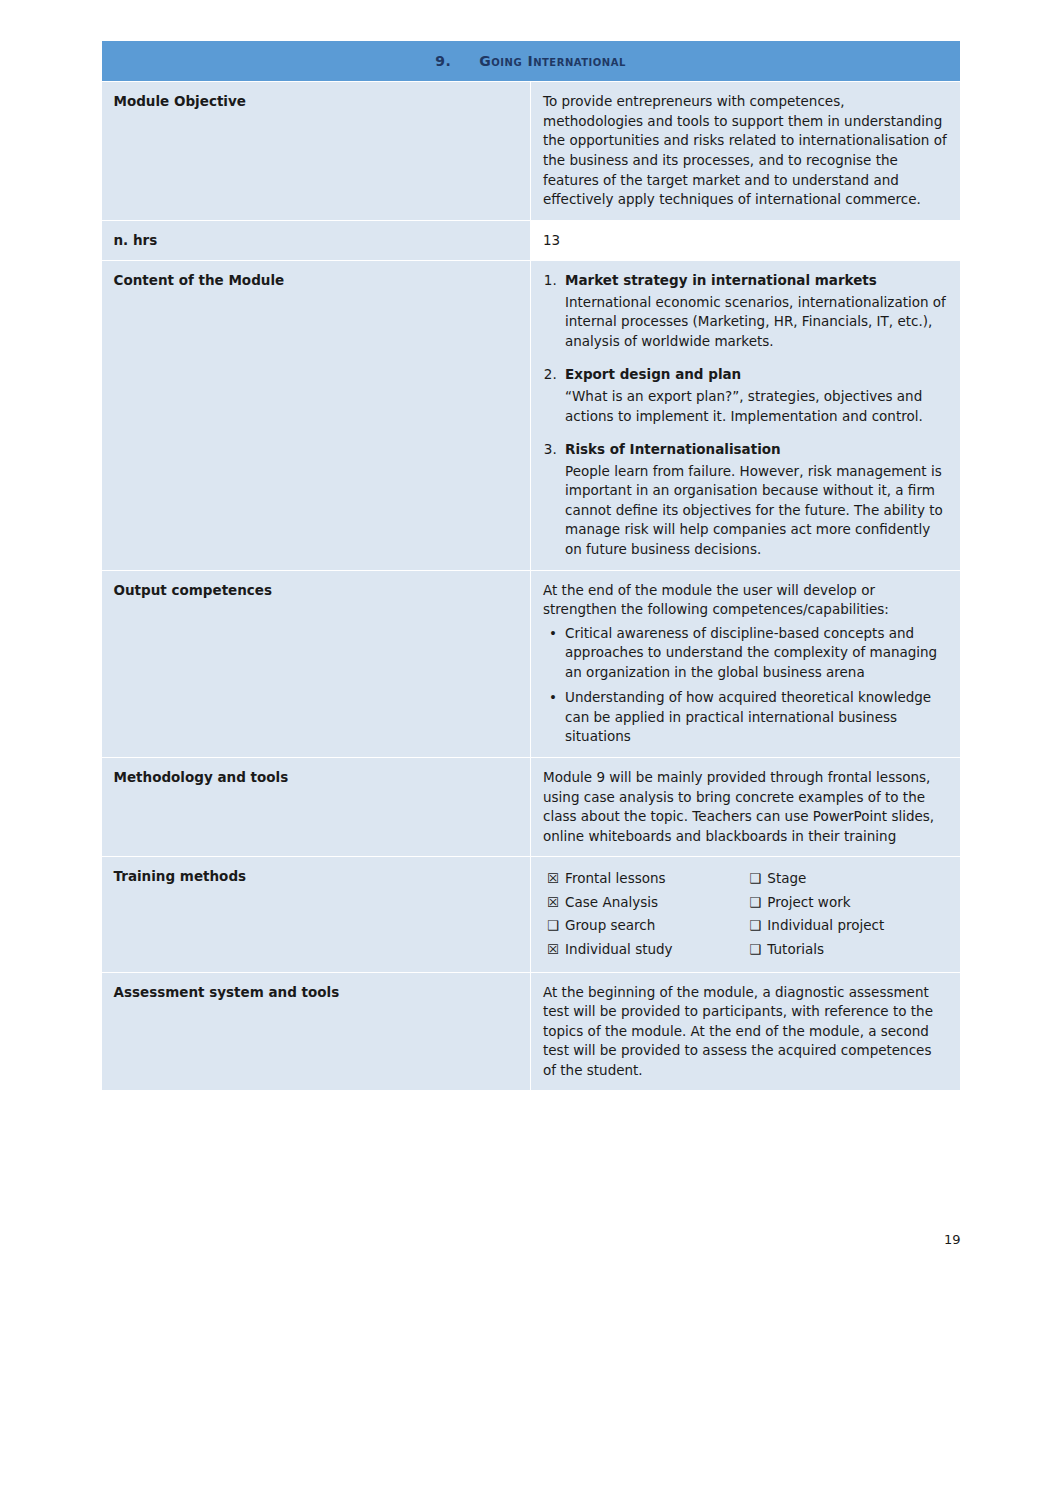| 9. Going International |
| Module Objective | To provide entrepreneurs with competences, methodologies and tools to support them in understanding the opportunities and risks related to internationalisation of the business and its processes, and to recognise the features of the target market and to understand and effectively apply techniques of international commerce. |
| n. hrs | 13 |
| Content of the Module | Market strategy in international markets International economic scenarios, internationalization of internal processes (Marketing, HR, Financials, IT, etc.), analysis of worldwide markets. Export design and plan “What is an export plan?”, strategies, objectives and actions to implement it. Implementation and control. Risks of Internationalisation People learn from failure. However, risk management is important in an organisation because without it, a firm cannot define its objectives for the future. The ability to manage risk will help companies act more confidently on future business decisions. |
| Output competences | At the end of the module the user will develop or strengthen the following competences/capabilities: Critical awareness of discipline-based concepts and approaches to understand the complexity of managing an organization in the global business arena Understanding of how acquired theoretical knowledge can be applied in practical international business situations |
| Methodology and tools | Module 9 will be mainly provided through frontal lessons, using case analysis to bring concrete examples of to the class about the topic. Teachers can use PowerPoint slides, online whiteboards and blackboards in their training |
| Training methods | / Frontal lessons / Stage / / Case Analysis / Project work / / Group search / Individual project / / Individual study / Tutorials / |
| Assessment system and tools | At the beginning of the module, a diagnostic assessment test will be provided to participants, with reference to the topics of the module. At the end of the module, a second test will be provided to assess the acquired competences of the student. |
19